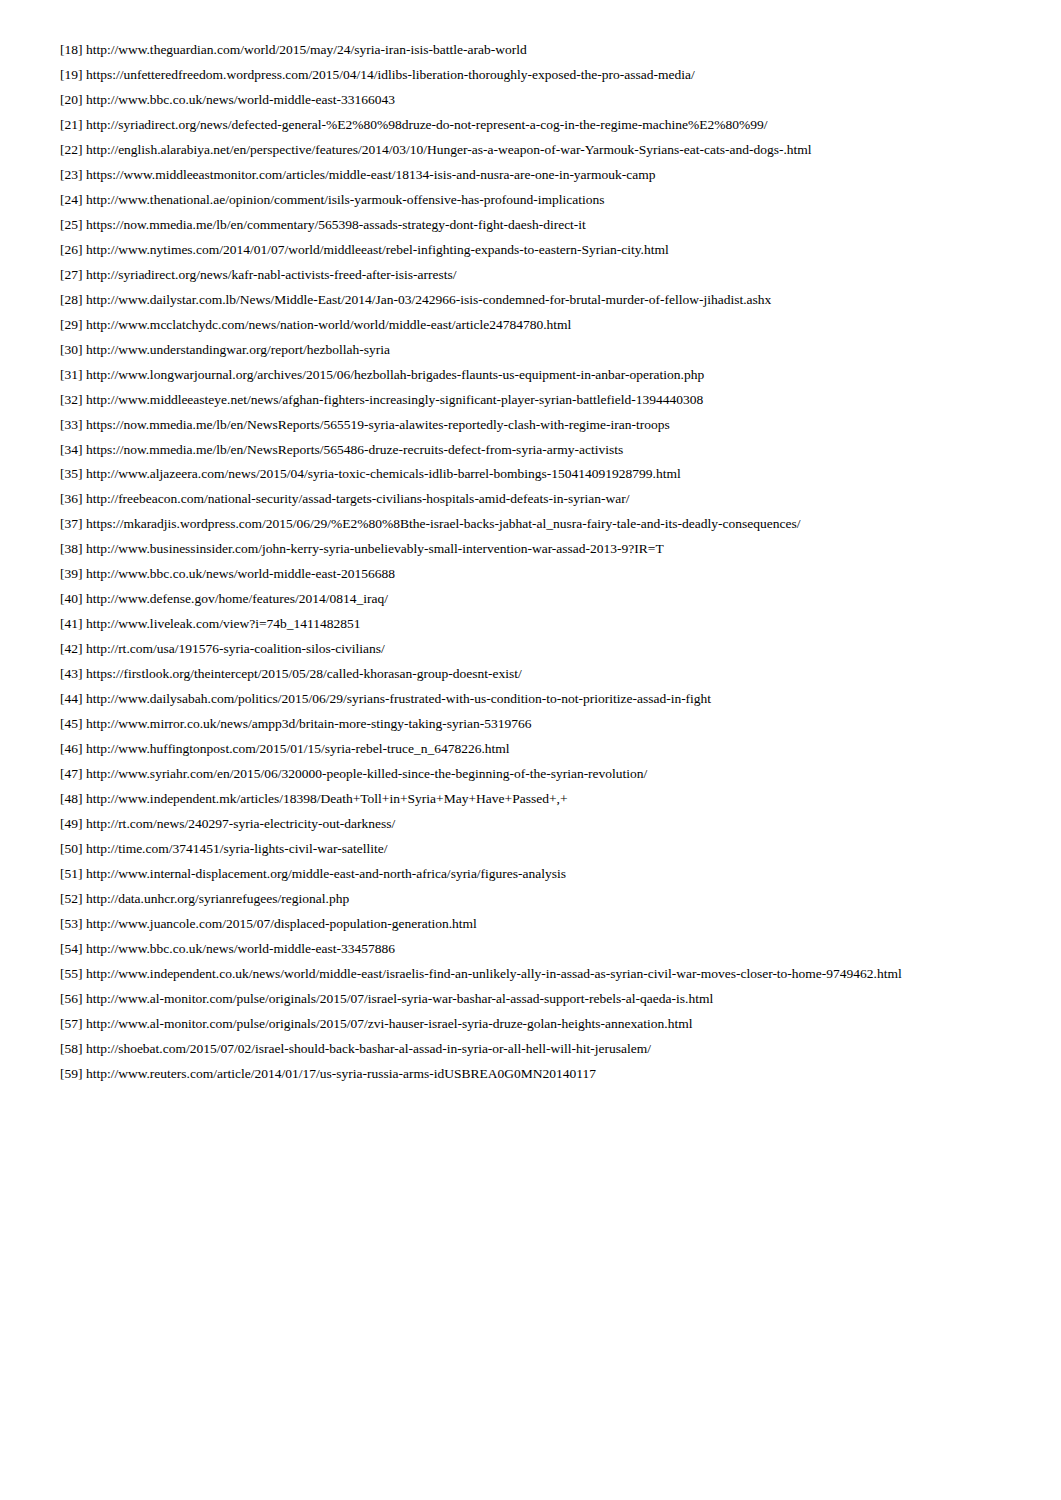[18] http://www.theguardian.com/world/2015/may/24/syria-iran-isis-battle-arab-world
[19] https://unfetteredfreedom.wordpress.com/2015/04/14/idlibs-liberation-thoroughly-exposed-the-pro-assad-media/
[20] http://www.bbc.co.uk/news/world-middle-east-33166043
[21] http://syriadirect.org/news/defected-general-%E2%80%98druze-do-not-represent-a-cog-in-the-regime-machine%E2%80%99/
[22] http://english.alarabiya.net/en/perspective/features/2014/03/10/Hunger-as-a-weapon-of-war-Yarmouk-Syrians-eat-cats-and-dogs-.html
[23] https://www.middleeastmonitor.com/articles/middle-east/18134-isis-and-nusra-are-one-in-yarmouk-camp
[24] http://www.thenational.ae/opinion/comment/isils-yarmouk-offensive-has-profound-implications
[25] https://now.mmedia.me/lb/en/commentary/565398-assads-strategy-dont-fight-daesh-direct-it
[26] http://www.nytimes.com/2014/01/07/world/middleeast/rebel-infighting-expands-to-eastern-Syrian-city.html
[27] http://syriadirect.org/news/kafr-nabl-activists-freed-after-isis-arrests/
[28] http://www.dailystar.com.lb/News/Middle-East/2014/Jan-03/242966-isis-condemned-for-brutal-murder-of-fellow-jihadist.ashx
[29] http://www.mcclatchydc.com/news/nation-world/world/middle-east/article24784780.html
[30] http://www.understandingwar.org/report/hezbollah-syria
[31] http://www.longwarjournal.org/archives/2015/06/hezbollah-brigades-flaunts-us-equipment-in-anbar-operation.php
[32] http://www.middleeasteye.net/news/afghan-fighters-increasingly-significant-player-syrian-battlefield-1394440308
[33] https://now.mmedia.me/lb/en/NewsReports/565519-syria-alawites-reportedly-clash-with-regime-iran-troops
[34] https://now.mmedia.me/lb/en/NewsReports/565486-druze-recruits-defect-from-syria-army-activists
[35] http://www.aljazeera.com/news/2015/04/syria-toxic-chemicals-idlib-barrel-bombings-150414091928799.html
[36] http://freebeacon.com/national-security/assad-targets-civilians-hospitals-amid-defeats-in-syrian-war/
[37] https://mkaradjis.wordpress.com/2015/06/29/%E2%80%8Bthe-israel-backs-jabhat-al_nusra-fairy-tale-and-its-deadly-consequences/
[38] http://www.businessinsider.com/john-kerry-syria-unbelievably-small-intervention-war-assad-2013-9?IR=T
[39] http://www.bbc.co.uk/news/world-middle-east-20156688
[40] http://www.defense.gov/home/features/2014/0814_iraq/
[41] http://www.liveleak.com/view?i=74b_1411482851
[42] http://rt.com/usa/191576-syria-coalition-silos-civilians/
[43] https://firstlook.org/theintercept/2015/05/28/called-khorasan-group-doesnt-exist/
[44] http://www.dailysabah.com/politics/2015/06/29/syrians-frustrated-with-us-condition-to-not-prioritize-assad-in-fight
[45] http://www.mirror.co.uk/news/ampp3d/britain-more-stingy-taking-syrian-5319766
[46] http://www.huffingtonpost.com/2015/01/15/syria-rebel-truce_n_6478226.html
[47] http://www.syriahr.com/en/2015/06/320000-people-killed-since-the-beginning-of-the-syrian-revolution/
[48] http://www.independent.mk/articles/18398/Death+Toll+in+Syria+May+Have+Passed+,+
[49] http://rt.com/news/240297-syria-electricity-out-darkness/
[50] http://time.com/3741451/syria-lights-civil-war-satellite/
[51] http://www.internal-displacement.org/middle-east-and-north-africa/syria/figures-analysis
[52] http://data.unhcr.org/syrianrefugees/regional.php
[53] http://www.juancole.com/2015/07/displaced-population-generation.html
[54] http://www.bbc.co.uk/news/world-middle-east-33457886
[55] http://www.independent.co.uk/news/world/middle-east/israelis-find-an-unlikely-ally-in-assad-as-syrian-civil-war-moves-closer-to-home-9749462.html
[56] http://www.al-monitor.com/pulse/originals/2015/07/israel-syria-war-bashar-al-assad-support-rebels-al-qaeda-is.html
[57] http://www.al-monitor.com/pulse/originals/2015/07/zvi-hauser-israel-syria-druze-golan-heights-annexation.html
[58] http://shoebat.com/2015/07/02/israel-should-back-bashar-al-assad-in-syria-or-all-hell-will-hit-jerusalem/
[59] http://www.reuters.com/article/2014/01/17/us-syria-russia-arms-idUSBREA0G0MN20140117